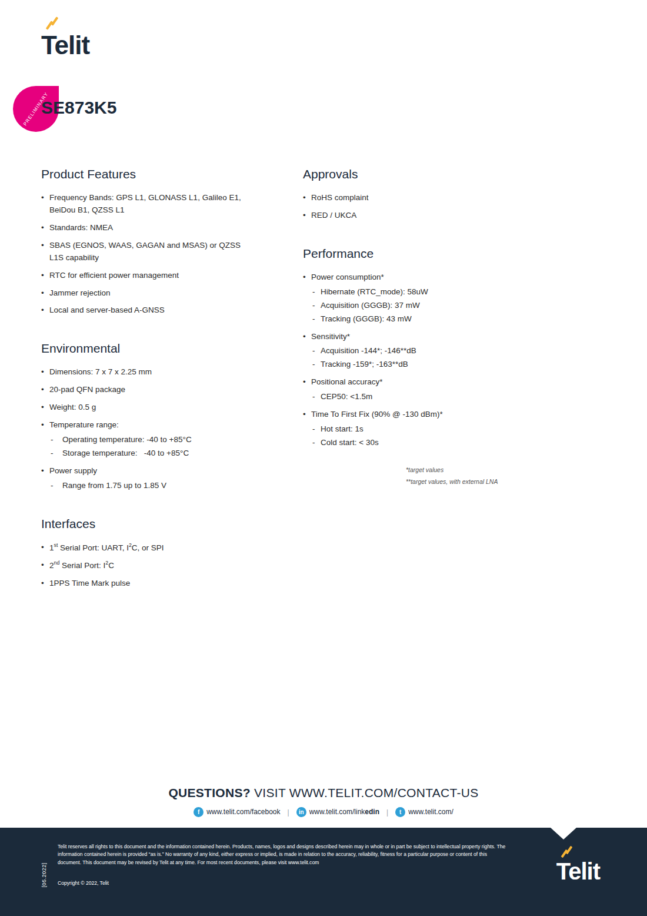Telit
PRELIMINARY
SE873K5
Product Features
Frequency Bands: GPS L1, GLONASS L1, Galileo E1, BeiDou B1, QZSS L1
Standards: NMEA
SBAS (EGNOS, WAAS, GAGAN and MSAS) or QZSS L1S capability
RTC for efficient power management
Jammer rejection
Local and server-based A-GNSS
Environmental
Dimensions: 7 x 7 x 2.25 mm
20-pad QFN package
Weight: 0.5 g
Temperature range:
Operating temperature: -40 to +85°C
Storage temperature: -40 to +85°C
Power supply
Range from 1.75 up to 1.85 V
Interfaces
1st Serial Port: UART, I2C, or SPI
2nd Serial Port: I2C
1PPS Time Mark pulse
Approvals
RoHS complaint
RED / UKCA
Performance
Power consumption*
Hibernate (RTC_mode): 58uW
Acquisition (GGGB): 37 mW
Tracking (GGGB): 43 mW
Sensitivity*
Acquisition -144*; -146**dB
Tracking -159*; -163**dB
Positional accuracy*
CEP50: <1.5m
Time To First Fix (90% @ -130 dBm)*
Hot start: 1s
Cold start: < 30s
*target values
**target values, with external LNA
QUESTIONS? VISIT WWW.TELIT.COM/CONTACT-US
fwww.telit.com/facebook | inwww.telit.com/linkedin | twww.telit.com/
[05.2022]
Telit reserves all rights to this document and the information contained herein. Products, names, logos and designs described herein may in whole or in part be subject to intellectual property rights. The information contained herein is provided “as is.” No warranty of any kind, either express or implied, is made in relation to the accuracy, reliability, fitness for a particular purpose or content of this document. This document may be revised by Telit at any time. For most recent documents, please visit www.telit.com
Copyright © 2022, Telit
Telit